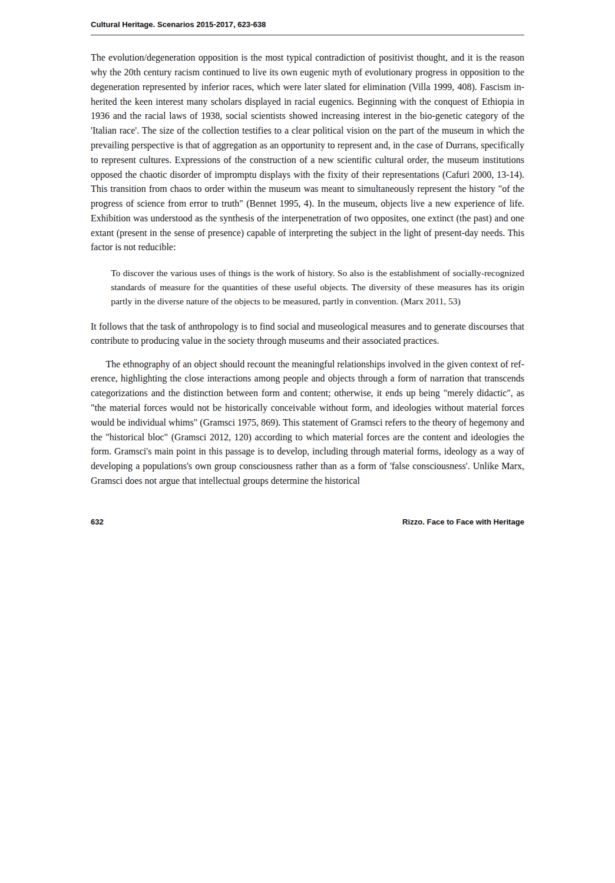Cultural Heritage. Scenarios 2015-2017, 623-638
The evolution/degeneration opposition is the most typical contradiction of positivist thought, and it is the reason why the 20th century racism continued to live its own eugenic myth of evolutionary progress in opposition to the degeneration represented by inferior races, which were later slated for elimination (Villa 1999, 408). Fascism inherited the keen interest many scholars displayed in racial eugenics. Beginning with the conquest of Ethiopia in 1936 and the racial laws of 1938, social scientists showed increasing interest in the bio-genetic category of the 'Italian race'. The size of the collection testifies to a clear political vision on the part of the museum in which the prevailing perspective is that of aggregation as an opportunity to represent and, in the case of Durrans, specifically to represent cultures. Expressions of the construction of a new scientific cultural order, the museum institutions opposed the chaotic disorder of impromptu displays with the fixity of their representations (Cafuri 2000, 13-14). This transition from chaos to order within the museum was meant to simultaneously represent the history "of the progress of science from error to truth" (Bennet 1995, 4). In the museum, objects live a new experience of life. Exhibition was understood as the synthesis of the interpenetration of two opposites, one extinct (the past) and one extant (present in the sense of presence) capable of interpreting the subject in the light of present-day needs. This factor is not reducible:
To discover the various uses of things is the work of history. So also is the establishment of socially-recognized standards of measure for the quantities of these useful objects. The diversity of these measures has its origin partly in the diverse nature of the objects to be measured, partly in convention. (Marx 2011, 53)
It follows that the task of anthropology is to find social and museological measures and to generate discourses that contribute to producing value in the society through museums and their associated practices.
The ethnography of an object should recount the meaningful relationships involved in the given context of reference, highlighting the close interactions among people and objects through a form of narration that transcends categorizations and the distinction between form and content; otherwise, it ends up being "merely didactic", as "the material forces would not be historically conceivable without form, and ideologies without material forces would be individual whims" (Gramsci 1975, 869). This statement of Gramsci refers to the theory of hegemony and the "historical bloc" (Gramsci 2012, 120) according to which material forces are the content and ideologies the form. Gramsci's main point in this passage is to develop, including through material forms, ideology as a way of developing a populations's own group consciousness rather than as a form of 'false consciousness'. Unlike Marx, Gramsci does not argue that intellectual groups determine the historical
632 Rizzo. Face to Face with Heritage